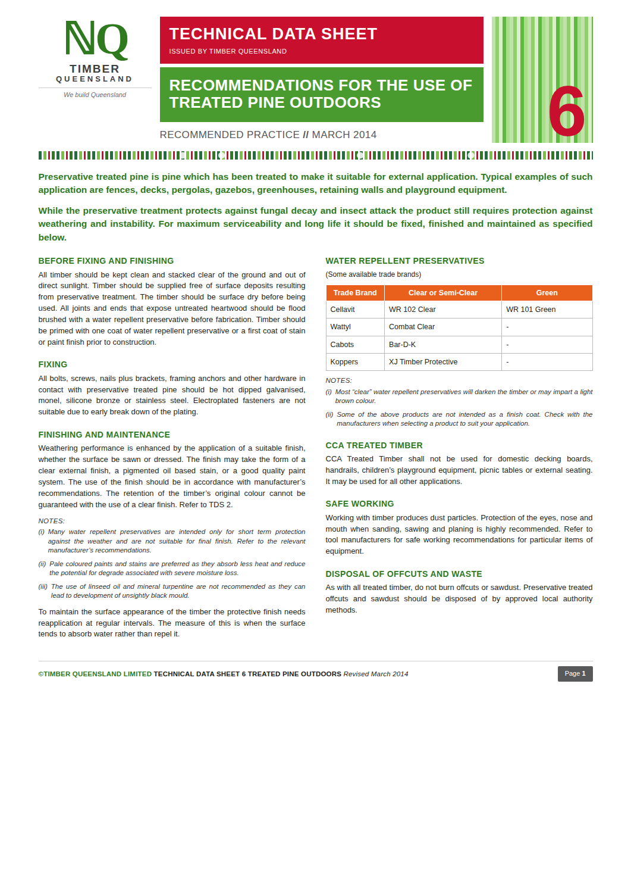ℕQ
TIMBERQUEENSLAND
We build Queensland
Technical Data Sheet
Issued by Timber Queensland
Recommendations for the use of treated pine outdoors
RECOMMENDED PRACTICE // MARCH 2014
6
Preservative treated pine is pine which has been treated to make it suitable for external application. Typical examples of such application are fences, decks, pergolas, gazebos, greenhouses, retaining walls and playground equipment.
While the preservative treatment protects against fungal decay and insect attack the product still requires protection against weathering and instability. For maximum serviceability and long life it should be fixed, finished and maintained as specified below.
Before fixing and finishing
All timber should be kept clean and stacked clear of the ground and out of direct sunlight. Timber should be supplied free of surface deposits resulting from preservative treatment. The timber should be surface dry before being used. All joints and ends that expose untreated heartwood should be flood brushed with a water repellent preservative before fabrication. Timber should be primed with one coat of water repellent preservative or a first coat of stain or paint finish prior to construction.
Fixing
All bolts, screws, nails plus brackets, framing anchors and other hardware in contact with preservative treated pine should be hot dipped galvanised, monel, silicone bronze or stainless steel. Electroplated fasteners are not suitable due to early break down of the plating.
Finishing and maintenance
Weathering performance is enhanced by the application of a suitable finish, whether the surface be sawn or dressed. The finish may take the form of a clear external finish, a pigmented oil based stain, or a good quality paint system. The use of the finish should be in accordance with manufacturer’s recommendations. The retention of the timber’s original colour cannot be guaranteed with the use of a clear finish. Refer to TDS 2.
NOTES:
(i) Many water repellent preservatives are intended only for short term protection against the weather and are not suitable for final finish. Refer to the relevant manufacturer’s recommendations.
(ii) Pale coloured paints and stains are preferred as they absorb less heat and reduce the potential for degrade associated with severe moisture loss.
(iii) The use of linseed oil and mineral turpentine are not recommended as they can lead to development of unsightly black mould.
To maintain the surface appearance of the timber the protective finish needs reapplication at regular intervals. The measure of this is when the surface tends to absorb water rather than repel it.
Water repellent preservatives
(Some available trade brands)
| Trade Brand | Clear or Semi-Clear | Green |
| --- | --- | --- |
| Cellavit | WR 102 Clear | WR 101 Green |
| Wattyl | Combat Clear | - |
| Cabots | Bar-D-K | - |
| Koppers | XJ Timber Protective | - |
NOTES:
(i) Most “clear” water repellent preservatives will darken the timber or may impart a light brown colour.
(ii) Some of the above products are not intended as a finish coat. Check with the manufacturers when selecting a product to suit your application.
CCA treated timber
CCA Treated Timber shall not be used for domestic decking boards, handrails, children’s playground equipment, picnic tables or external seating. It may be used for all other applications.
Safe working
Working with timber produces dust particles. Protection of the eyes, nose and mouth when sanding, sawing and planing is highly recommended. Refer to tool manufacturers for safe working recommendations for particular items of equipment.
Disposal of offcuts and waste
As with all treated timber, do not burn offcuts or sawdust. Preservative treated offcuts and sawdust should be disposed of by approved local authority methods.
©TIMBER QUEENSLAND LIMITED TECHNICAL DATA SHEET 6 TREATED PINE OUTDOORS Revised March 2014
Page 1